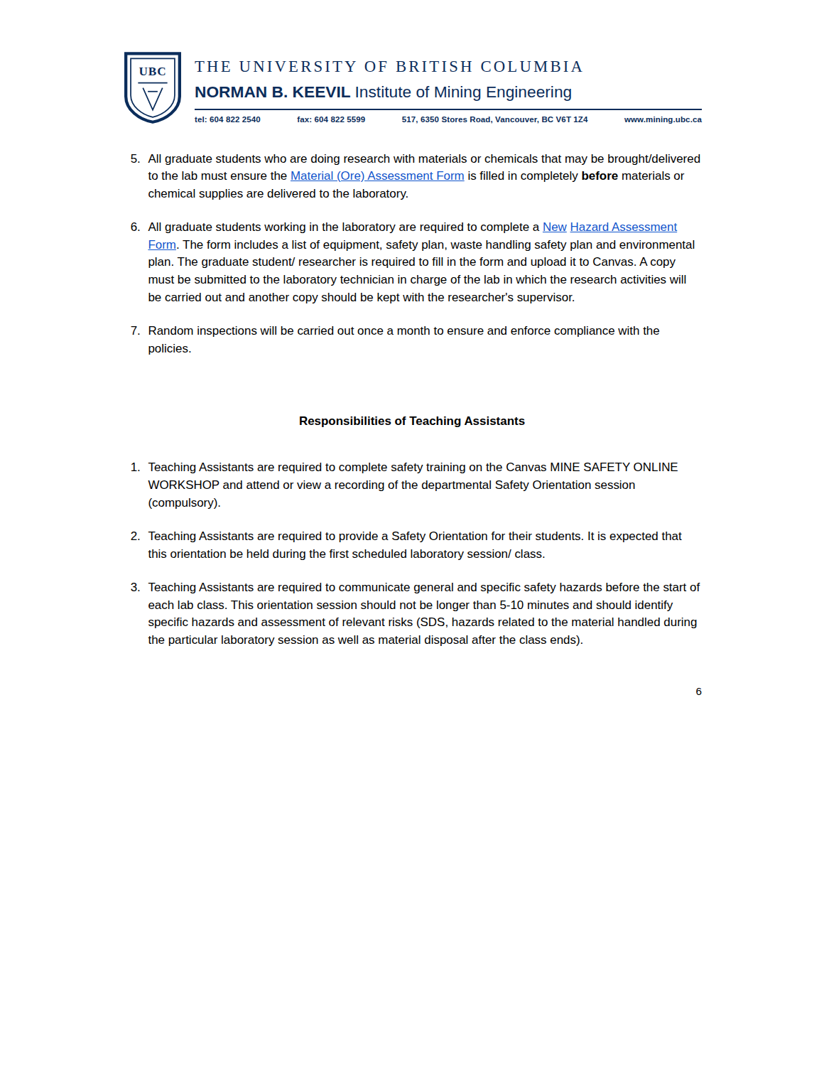UBC
THE UNIVERSITY OF BRITISH COLUMBIA
NORMAN B. KEEVIL Institute of Mining Engineering
tel: 604 822 2540 fax: 604 822 5599 517, 6350 Stores Road, Vancouver, BC V6T 1Z4 www.mining.ubc.ca
All graduate students who are doing research with materials or chemicals that may be brought/delivered to the lab must ensure the Material (Ore) Assessment Form is filled in completely before materials or chemical supplies are delivered to the laboratory.
All graduate students working in the laboratory are required to complete a New Hazard Assessment Form. The form includes a list of equipment, safety plan, waste handling safety plan and environmental plan. The graduate student/ researcher is required to fill in the form and upload it to Canvas. A copy must be submitted to the laboratory technician in charge of the lab in which the research activities will be carried out and another copy should be kept with the researcher's supervisor.
Random inspections will be carried out once a month to ensure and enforce compliance with the policies.
Responsibilities of Teaching Assistants
Teaching Assistants are required to complete safety training on the Canvas MINE SAFETY ONLINE WORKSHOP and attend or view a recording of the departmental Safety Orientation session (compulsory).
Teaching Assistants are required to provide a Safety Orientation for their students. It is expected that this orientation be held during the first scheduled laboratory session/ class.
Teaching Assistants are required to communicate general and specific safety hazards before the start of each lab class. This orientation session should not be longer than 5-10 minutes and should identify specific hazards and assessment of relevant risks (SDS, hazards related to the material handled during the particular laboratory session as well as material disposal after the class ends).
6